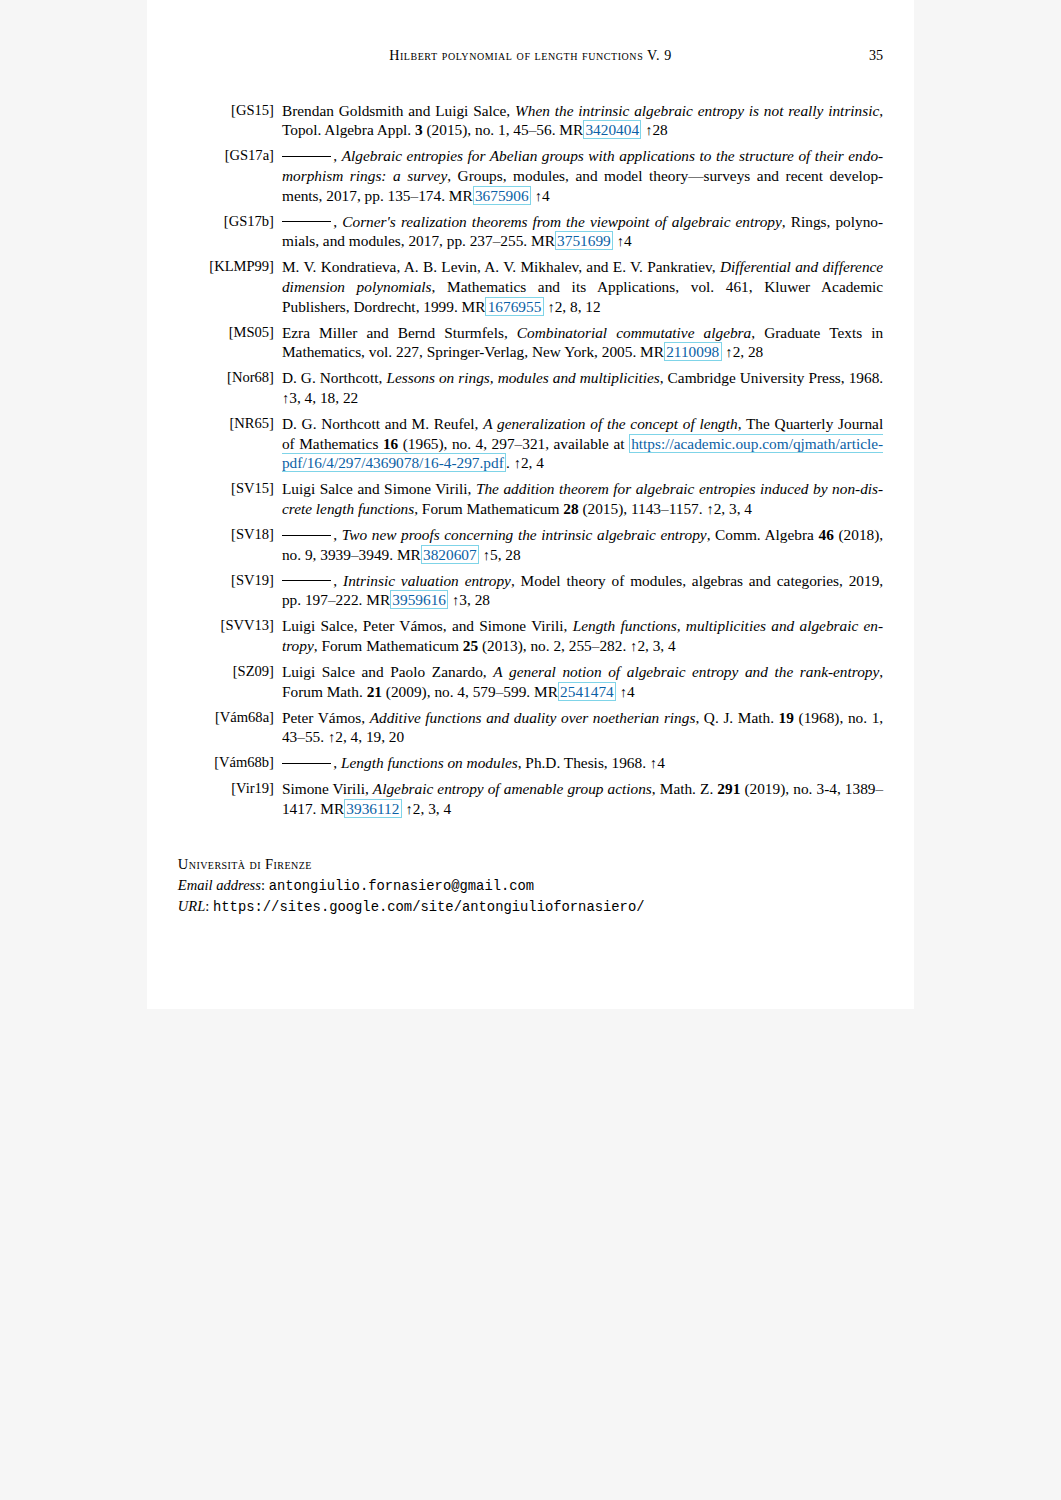Hilbert polynomial of length functions V. 9 35
[GS15]
Brendan Goldsmith and Luigi Salce, When the intrinsic algebraic entropy is not really intrinsic, Topol. Algebra Appl. 3 (2015), no. 1, 45–56. MR3420404 ↑28
[GS17a]
, Algebraic entropies for Abelian groups with applications to the structure of their endomorphism rings: a survey, Groups, modules, and model theory—surveys and recent developments, 2017, pp. 135–174. MR3675906 ↑4
[GS17b]
, Corner's realization theorems from the viewpoint of algebraic entropy, Rings, polynomials, and modules, 2017, pp. 237–255. MR3751699 ↑4
[KLMP99]
M. V. Kondratieva, A. B. Levin, A. V. Mikhalev, and E. V. Pankratiev, Differential and difference dimension polynomials, Mathematics and its Applications, vol. 461, Kluwer Academic Publishers, Dordrecht, 1999. MR1676955 ↑2, 8, 12
[MS05]
Ezra Miller and Bernd Sturmfels, Combinatorial commutative algebra, Graduate Texts in Mathematics, vol. 227, Springer-Verlag, New York, 2005. MR2110098 ↑2, 28
[Nor68]
D. G. Northcott, Lessons on rings, modules and multiplicities, Cambridge University Press, 1968. ↑3, 4, 18, 22
[NR65]
D. G. Northcott and M. Reufel, A generalization of the concept of length, The Quarterly Journal of Mathematics 16 (1965), no. 4, 297–321, available at https://academic.oup.com/qjmath/article-pdf/16/4/297/4369078/16-4-297.pdf. ↑2, 4
[SV15]
Luigi Salce and Simone Virili, The addition theorem for algebraic entropies induced by non-discrete length functions, Forum Mathematicum 28 (2015), 1143–1157. ↑2, 3, 4
[SV18]
, Two new proofs concerning the intrinsic algebraic entropy, Comm. Algebra 46 (2018), no. 9, 3939–3949. MR3820607 ↑5, 28
[SV19]
, Intrinsic valuation entropy, Model theory of modules, algebras and categories, 2019, pp. 197–222. MR3959616 ↑3, 28
[SVV13]
Luigi Salce, Peter Vámos, and Simone Virili, Length functions, multiplicities and algebraic entropy, Forum Mathematicum 25 (2013), no. 2, 255–282. ↑2, 3, 4
[SZ09]
Luigi Salce and Paolo Zanardo, A general notion of algebraic entropy and the rank-entropy, Forum Math. 21 (2009), no. 4, 579–599. MR2541474 ↑4
[Vám68a]
Peter Vámos, Additive functions and duality over noetherian rings, Q. J. Math. 19 (1968), no. 1, 43–55. ↑2, 4, 19, 20
[Vám68b]
, Length functions on modules, Ph.D. Thesis, 1968. ↑4
[Vir19]
Simone Virili, Algebraic entropy of amenable group actions, Math. Z. 291 (2019), no. 3-4, 1389–1417. MR3936112 ↑2, 3, 4
Università di Firenze
Email address: antongiulio.fornasiero@gmail.com
URL: https://sites.google.com/site/antongiuliofornasiero/